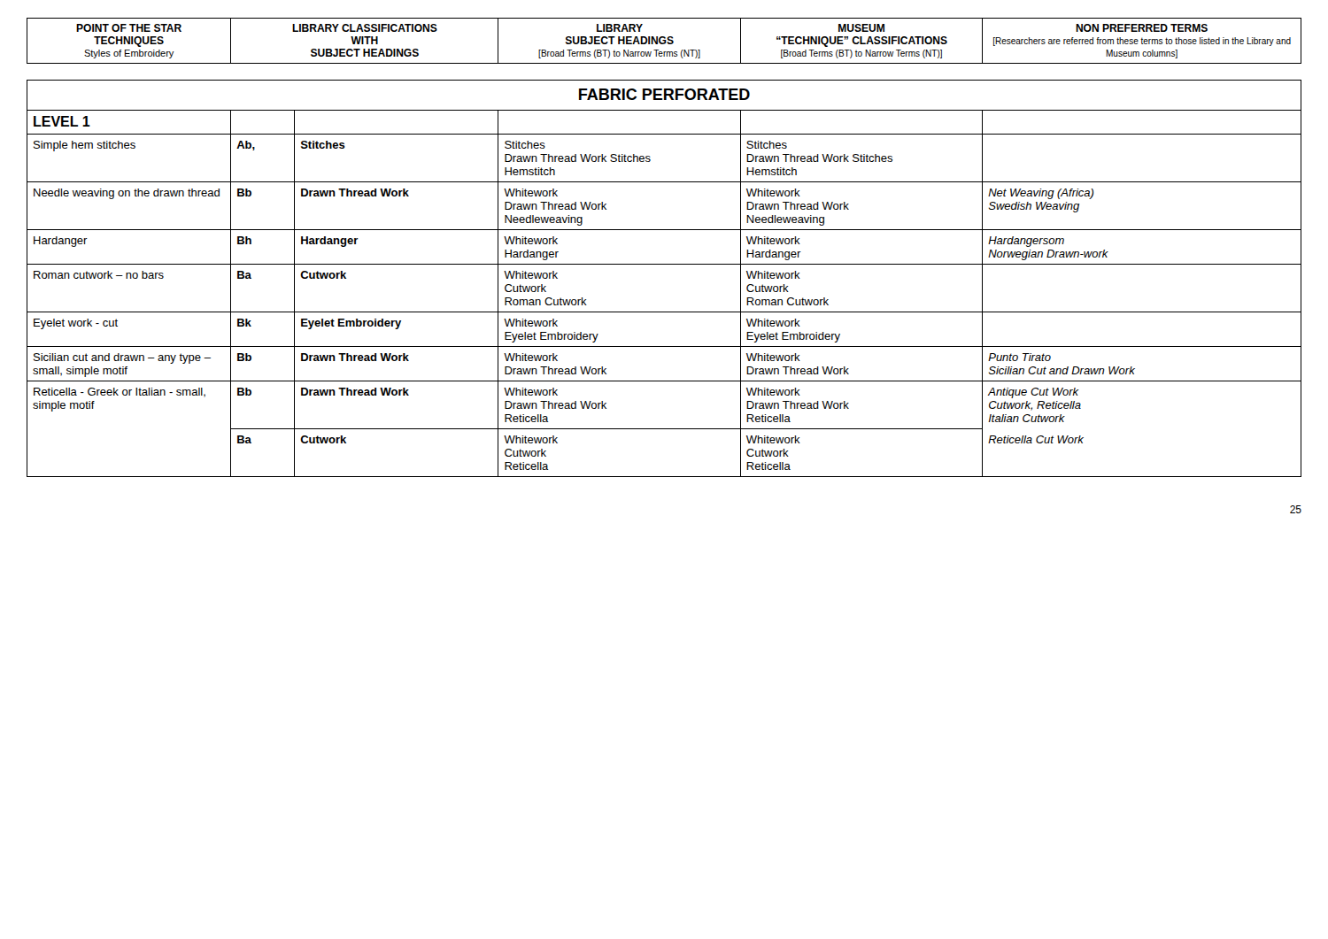| POINT OF THE STAR TECHNIQUES Styles of Embroidery | LIBRARY CLASSIFICATIONS WITH SUBJECT HEADINGS | LIBRARY SUBJECT HEADINGS [Broad Terms (BT) to Narrow Terms (NT)] | MUSEUM “TECHNIQUE” CLASSIFICATIONS [Broad Terms (BT) to Narrow Terms (NT)] | NON PREFERRED TERMS [Researchers are referred from these terms to those listed in the Library and Museum columns] |
| --- | --- | --- | --- | --- |
| FABRIC PERFORATED |
| LEVEL 1 | | | | | |
| Simple hem stitches | Ab, | Stitches | Stitches Drawn Thread Work Stitches Hemstitch | Stitches Drawn Thread Work Stitches Hemstitch | |
| Needle weaving on the drawn thread | Bb | Drawn Thread Work | Whitework Drawn Thread Work Needleweaving | Whitework Drawn Thread Work Needleweaving | Net Weaving (Africa) Swedish Weaving |
| Hardanger | Bh | Hardanger | Whitework Hardanger | Whitework Hardanger | Hardangersom Norwegian Drawn-work |
| Roman cutwork – no bars | Ba | Cutwork | Whitework Cutwork Roman Cutwork | Whitework Cutwork Roman Cutwork | |
| Eyelet work - cut | Bk | Eyelet Embroidery | Whitework Eyelet Embroidery | Whitework Eyelet Embroidery | |
| Sicilian cut and drawn – any type – small, simple motif | Bb | Drawn Thread Work | Whitework Drawn Thread Work | Whitework Drawn Thread Work | Punto Tirato Sicilian Cut and Drawn Work |
| Reticella - Greek or Italian - small, simple motif | Bb | Drawn Thread Work | Whitework Drawn Thread Work Reticella | Whitework Drawn Thread Work Reticella | Antique Cut Work Cutwork, Reticella Italian Cutwork |
| Ba | Cutwork | Whitework Cutwork Reticella | Whitework Cutwork Reticella | Reticella Cut Work |
25